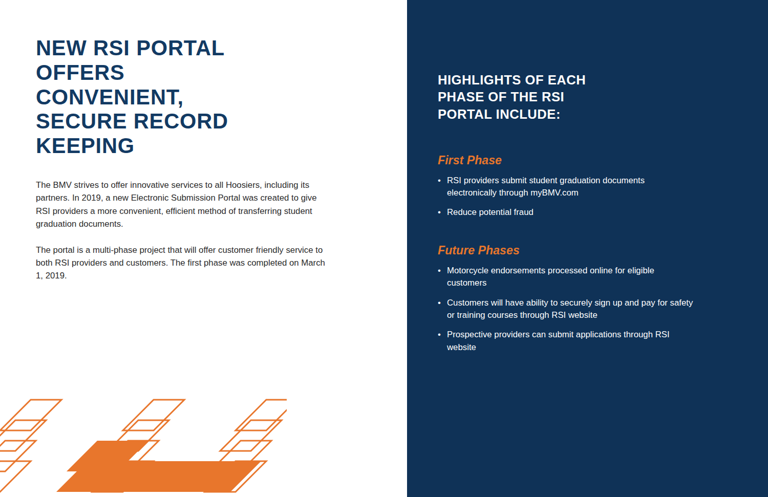New RSI Portal Offers Convenient, Secure Record Keeping
The BMV strives to offer innovative services to all Hoosiers, including its partners. In 2019, a new Electronic Submission Portal was created to give RSI providers a more convenient, efficient method of transferring student graduation documents.
The portal is a multi-phase project that will offer customer friendly service to both RSI providers and customers. The first phase was completed on March 1, 2019.
Highlights of each phase of the RSI Portal include:
First Phase
RSI providers submit student graduation documents electronically through myBMV.com
Reduce potential fraud
Future Phases
Motorcycle endorsements processed online for eligible customers
Customers will have ability to securely sign up and pay for safety or training courses through RSI website
Prospective providers can submit applications through RSI website